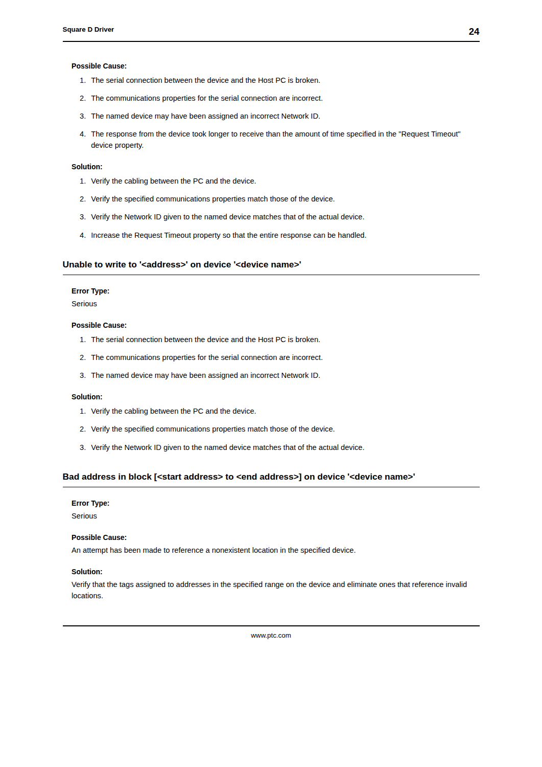Square D Driver
24
Possible Cause:
The serial connection between the device and the Host PC is broken.
The communications properties for the serial connection are incorrect.
The named device may have been assigned an incorrect Network ID.
The response from the device took longer to receive than the amount of time specified in the "Request Timeout" device property.
Solution:
Verify the cabling between the PC and the device.
Verify the specified communications properties match those of the device.
Verify the Network ID given to the named device matches that of the actual device.
Increase the Request Timeout property so that the entire response can be handled.
Unable to write to '<address>' on device '<device name>'
Error Type:
Serious
Possible Cause:
The serial connection between the device and the Host PC is broken.
The communications properties for the serial connection are incorrect.
The named device may have been assigned an incorrect Network ID.
Solution:
Verify the cabling between the PC and the device.
Verify the specified communications properties match those of the device.
Verify the Network ID given to the named device matches that of the actual device.
Bad address in block [<start address> to <end address>] on device '<device name>'
Error Type:
Serious
Possible Cause:
An attempt has been made to reference a nonexistent location in the specified device.
Solution:
Verify that the tags assigned to addresses in the specified range on the device and eliminate ones that reference invalid locations.
www.ptc.com